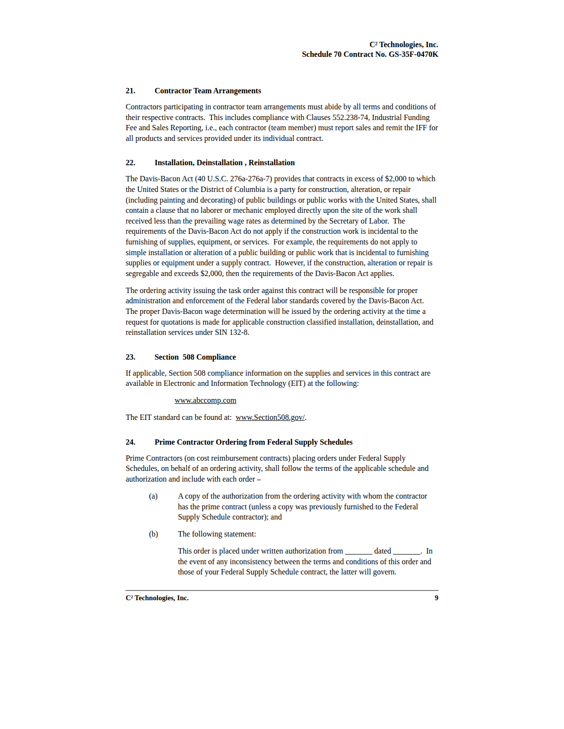C² Technologies, Inc. Schedule 70 Contract No. GS-35F-0470K
21. Contractor Team Arrangements
Contractors participating in contractor team arrangements must abide by all terms and conditions of their respective contracts. This includes compliance with Clauses 552.238-74, Industrial Funding Fee and Sales Reporting, i.e., each contractor (team member) must report sales and remit the IFF for all products and services provided under its individual contract.
22. Installation, Deinstallation , Reinstallation
The Davis-Bacon Act (40 U.S.C. 276a-276a-7) provides that contracts in excess of $2,000 to which the United States or the District of Columbia is a party for construction, alteration, or repair (including painting and decorating) of public buildings or public works with the United States, shall contain a clause that no laborer or mechanic employed directly upon the site of the work shall received less than the prevailing wage rates as determined by the Secretary of Labor. The requirements of the Davis-Bacon Act do not apply if the construction work is incidental to the furnishing of supplies, equipment, or services. For example, the requirements do not apply to simple installation or alteration of a public building or public work that is incidental to furnishing supplies or equipment under a supply contract. However, if the construction, alteration or repair is segregable and exceeds $2,000, then the requirements of the Davis-Bacon Act applies.
The ordering activity issuing the task order against this contract will be responsible for proper administration and enforcement of the Federal labor standards covered by the Davis-Bacon Act. The proper Davis-Bacon wage determination will be issued by the ordering activity at the time a request for quotations is made for applicable construction classified installation, deinstallation, and reinstallation services under SIN 132-8.
23. Section 508 Compliance
If applicable, Section 508 compliance information on the supplies and services in this contract are available in Electronic and Information Technology (EIT) at the following:
www.abccomp.com
The EIT standard can be found at: www.Section508.gov/.
24. Prime Contractor Ordering from Federal Supply Schedules
Prime Contractors (on cost reimbursement contracts) placing orders under Federal Supply Schedules, on behalf of an ordering activity, shall follow the terms of the applicable schedule and authorization and include with each order –
(a) A copy of the authorization from the ordering activity with whom the contractor has the prime contract (unless a copy was previously furnished to the Federal Supply Schedule contractor); and
(b) The following statement:
This order is placed under written authorization from _______ dated _______. In the event of any inconsistency between the terms and conditions of this order and those of your Federal Supply Schedule contract, the latter will govern.
C² Technologies, Inc. 9